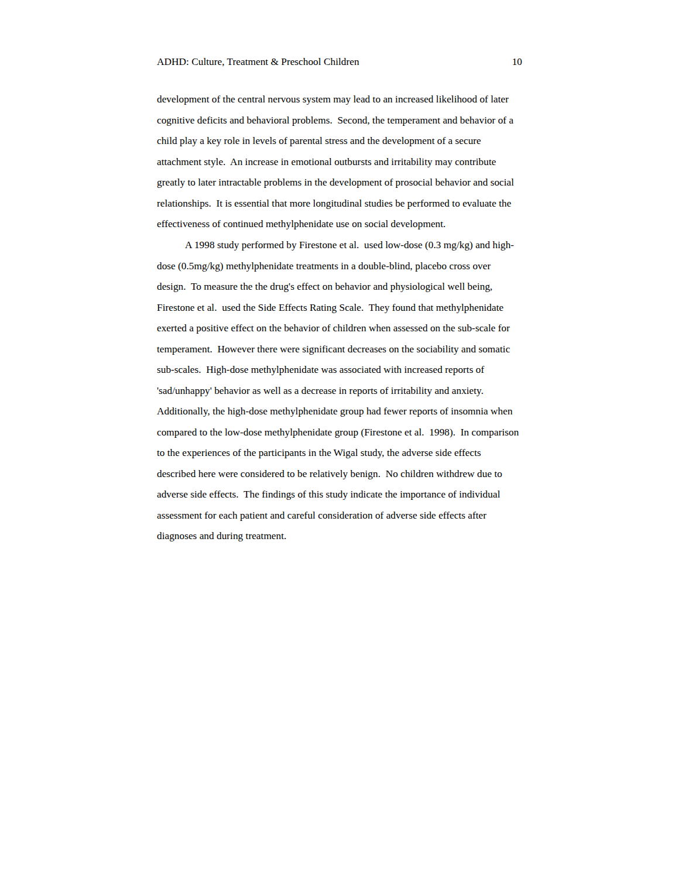ADHD: Culture, Treatment & Preschool Children 10
development of the central nervous system may lead to an increased likelihood of later cognitive deficits and behavioral problems. Second, the temperament and behavior of a child play a key role in levels of parental stress and the development of a secure attachment style. An increase in emotional outbursts and irritability may contribute greatly to later intractable problems in the development of prosocial behavior and social relationships. It is essential that more longitudinal studies be performed to evaluate the effectiveness of continued methylphenidate use on social development.
A 1998 study performed by Firestone et al. used low-dose (0.3 mg/kg) and high-dose (0.5mg/kg) methylphenidate treatments in a double-blind, placebo cross over design. To measure the the drug's effect on behavior and physiological well being, Firestone et al. used the Side Effects Rating Scale. They found that methylphenidate exerted a positive effect on the behavior of children when assessed on the sub-scale for temperament. However there were significant decreases on the sociability and somatic sub-scales. High-dose methylphenidate was associated with increased reports of 'sad/unhappy' behavior as well as a decrease in reports of irritability and anxiety. Additionally, the high-dose methylphenidate group had fewer reports of insomnia when compared to the low-dose methylphenidate group (Firestone et al. 1998). In comparison to the experiences of the participants in the Wigal study, the adverse side effects described here were considered to be relatively benign. No children withdrew due to adverse side effects. The findings of this study indicate the importance of individual assessment for each patient and careful consideration of adverse side effects after diagnoses and during treatment.